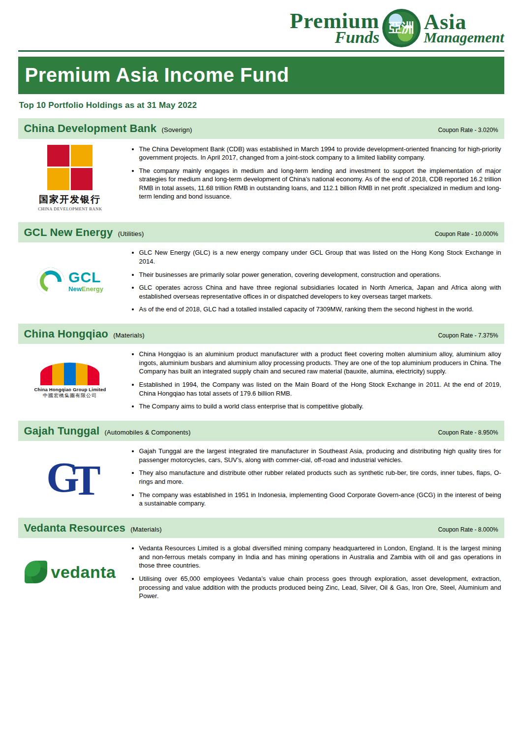Premium
Funds
亞洲
Asia
Management
Premium Asia Income Fund
Top 10 Portfolio Holdings as at 31 May 2022
China Development Bank (Soverign)
Coupon Rate - 3.020%
国家开发银行
CHINA DEVELOPMENT BANK
The China Development Bank (CDB) was established in March 1994 to provide development-oriented financing for high-priority government projects. In April 2017, changed from a joint-stock company to a limited liability company.
The company mainly engages in medium and long-term lending and investment to support the implementation of major strategies for medium and long-term development of China’s national economy. As of the end of 2018, CDB reported 16.2 trillion RMB in total assets, 11.68 trillion RMB in outstanding loans, and 112.1 billion RMB in net profit .specialized in medium and long-term lending and bond issuance.
GCL New Energy (Utilities)
Coupon Rate - 10.000%
GCL
New Energy
GLC New Energy (GLC) is a new energy company under GCL Group that was listed on the Hong Kong Stock Exchange in 2014.
Their businesses are primarily solar power generation, covering development, construction and operations.
GLC operates across China and have three regional subsidiaries located in North America, Japan and Africa along with established overseas representative offices in or dispatched developers to key overseas target markets.
As of the end of 2018, GLC had a totalled installed capacity of 7309MW, ranking them the second highest in the world.
China Hongqiao (Materials)
Coupon Rate - 7.375%
China Hongqiao Group Limited
中國宏橋集團有限公司
China Hongqiao is an aluminium product manufacturer with a product fleet covering molten aluminium alloy, aluminium alloy ingots, aluminium busbars and aluminium alloy processing products. They are one of the top aluminium producers in China. The Company has built an integrated supply chain and secured raw material (bauxite, alumina, electricity) supply.
Established in 1994, the Company was listed on the Main Board of the Hong Stock Exchange in 2011. At the end of 2019, China Hongqiao has total assets of 179.6 billion RMB.
The Company aims to build a world class enterprise that is competitive globally.
Gajah Tunggal (Automobiles & Components)
Coupon Rate - 8.950%
GT
Gajah Tunggal are the largest integrated tire manufacturer in Southeast Asia, producing and distributing high quality tires for passenger motorcycles, cars, SUV’s, along with commer-cial, off-road and industrial vehicles.
They also manufacture and distribute other rubber related products such as synthetic rub-ber, tire cords, inner tubes, flaps, O-rings and more.
The company was established in 1951 in Indonesia, implementing Good Corporate Govern-ance (GCG) in the interest of being a sustainable company.
Vedanta Resources (Materials)
Coupon Rate - 8.000%
vedanta
Vedanta Resources Limited is a global diversified mining company headquartered in London, England. It is the largest mining and non-ferrous metals company in India and has mining operations in Australia and Zambia with oil and gas operations in those three countries.
Utilising over 65,000 employees Vedanta’s value chain process goes through exploration, asset development, extraction, processing and value addition with the products produced being Zinc, Lead, Silver, Oil & Gas, Iron Ore, Steel, Aluminium and Power.